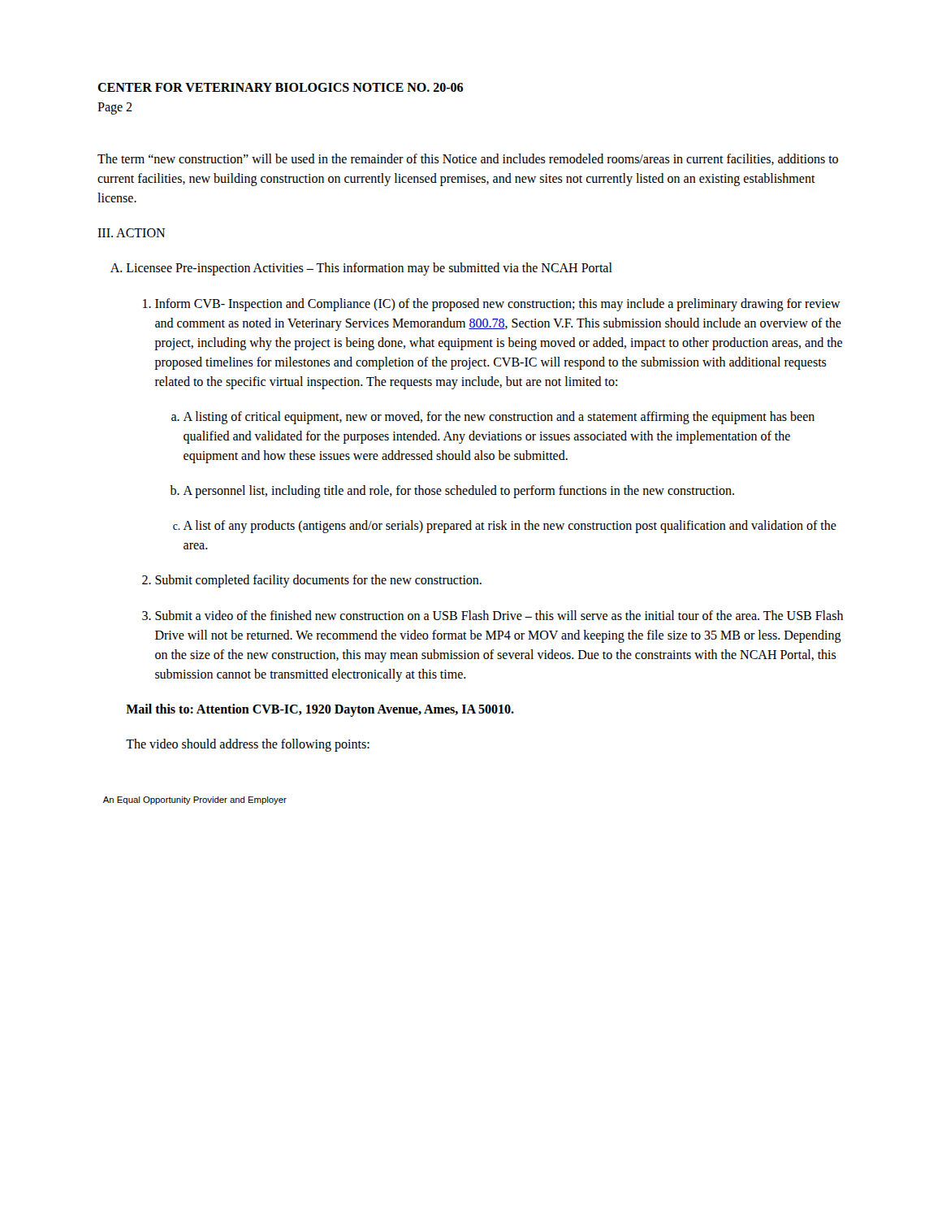CENTER FOR VETERINARY BIOLOGICS NOTICE NO. 20-06
Page 2
The term “new construction” will be used in the remainder of this Notice and includes remodeled rooms/areas in current facilities, additions to current facilities, new building construction on currently licensed premises, and new sites not currently listed on an existing establishment license.
III. ACTION
Licensee Pre-inspection Activities – This information may be submitted via the NCAH Portal
Inform CVB- Inspection and Compliance (IC) of the proposed new construction; this may include a preliminary drawing for review and comment as noted in Veterinary Services Memorandum 800.78, Section V.F. This submission should include an overview of the project, including why the project is being done, what equipment is being moved or added, impact to other production areas, and the proposed timelines for milestones and completion of the project. CVB-IC will respond to the submission with additional requests related to the specific virtual inspection. The requests may include, but are not limited to:
A listing of critical equipment, new or moved, for the new construction and a statement affirming the equipment has been qualified and validated for the purposes intended. Any deviations or issues associated with the implementation of the equipment and how these issues were addressed should also be submitted.
A personnel list, including title and role, for those scheduled to perform functions in the new construction.
A list of any products (antigens and/or serials) prepared at risk in the new construction post qualification and validation of the area.
Submit completed facility documents for the new construction.
Submit a video of the finished new construction on a USB Flash Drive – this will serve as the initial tour of the area. The USB Flash Drive will not be returned. We recommend the video format be MP4 or MOV and keeping the file size to 35 MB or less. Depending on the size of the new construction, this may mean submission of several videos. Due to the constraints with the NCAH Portal, this submission cannot be transmitted electronically at this time.
Mail this to: Attention CVB-IC, 1920 Dayton Avenue, Ames, IA 50010.
The video should address the following points:
An Equal Opportunity Provider and Employer